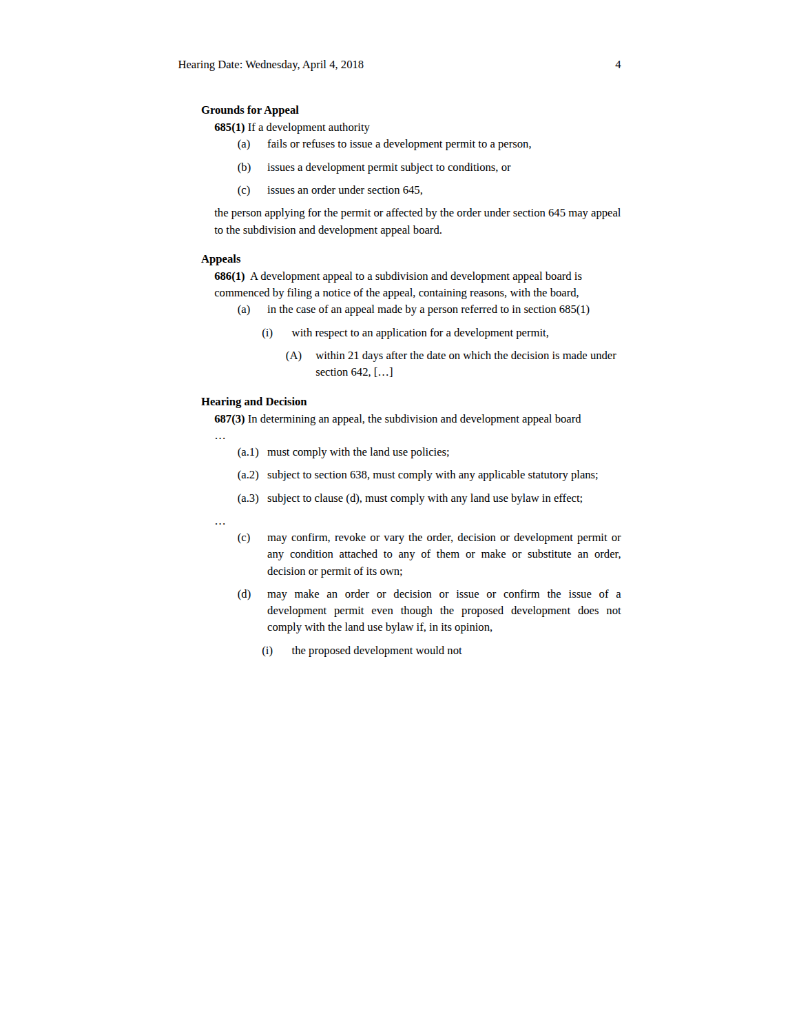Hearing Date: Wednesday, April 4, 2018
4
Grounds for Appeal
685(1) If a development authority
(a)
fails or refuses to issue a development permit to a person,
(b)
issues a development permit subject to conditions, or
(c)
issues an order under section 645,
the person applying for the permit or affected by the order under section 645 may appeal to the subdivision and development appeal board.
Appeals
686(1) A development appeal to a subdivision and development appeal board is commenced by filing a notice of the appeal, containing reasons, with the board,
(a)
in the case of an appeal made by a person referred to in section 685(1)
(i)
with respect to an application for a development permit,
(A)
within 21 days after the date on which the decision is made under section 642, […]
Hearing and Decision
687(3) In determining an appeal, the subdivision and development appeal board
…
(a.1)
must comply with the land use policies;
(a.2)
subject to section 638, must comply with any applicable statutory plans;
(a.3)
subject to clause (d), must comply with any land use bylaw in effect;
…
(c)
may confirm, revoke or vary the order, decision or development permit or any condition attached to any of them or make or substitute an order, decision or permit of its own;
(d)
may make an order or decision or issue or confirm the issue of a development permit even though the proposed development does not comply with the land use bylaw if, in its opinion,
(i)
the proposed development would not